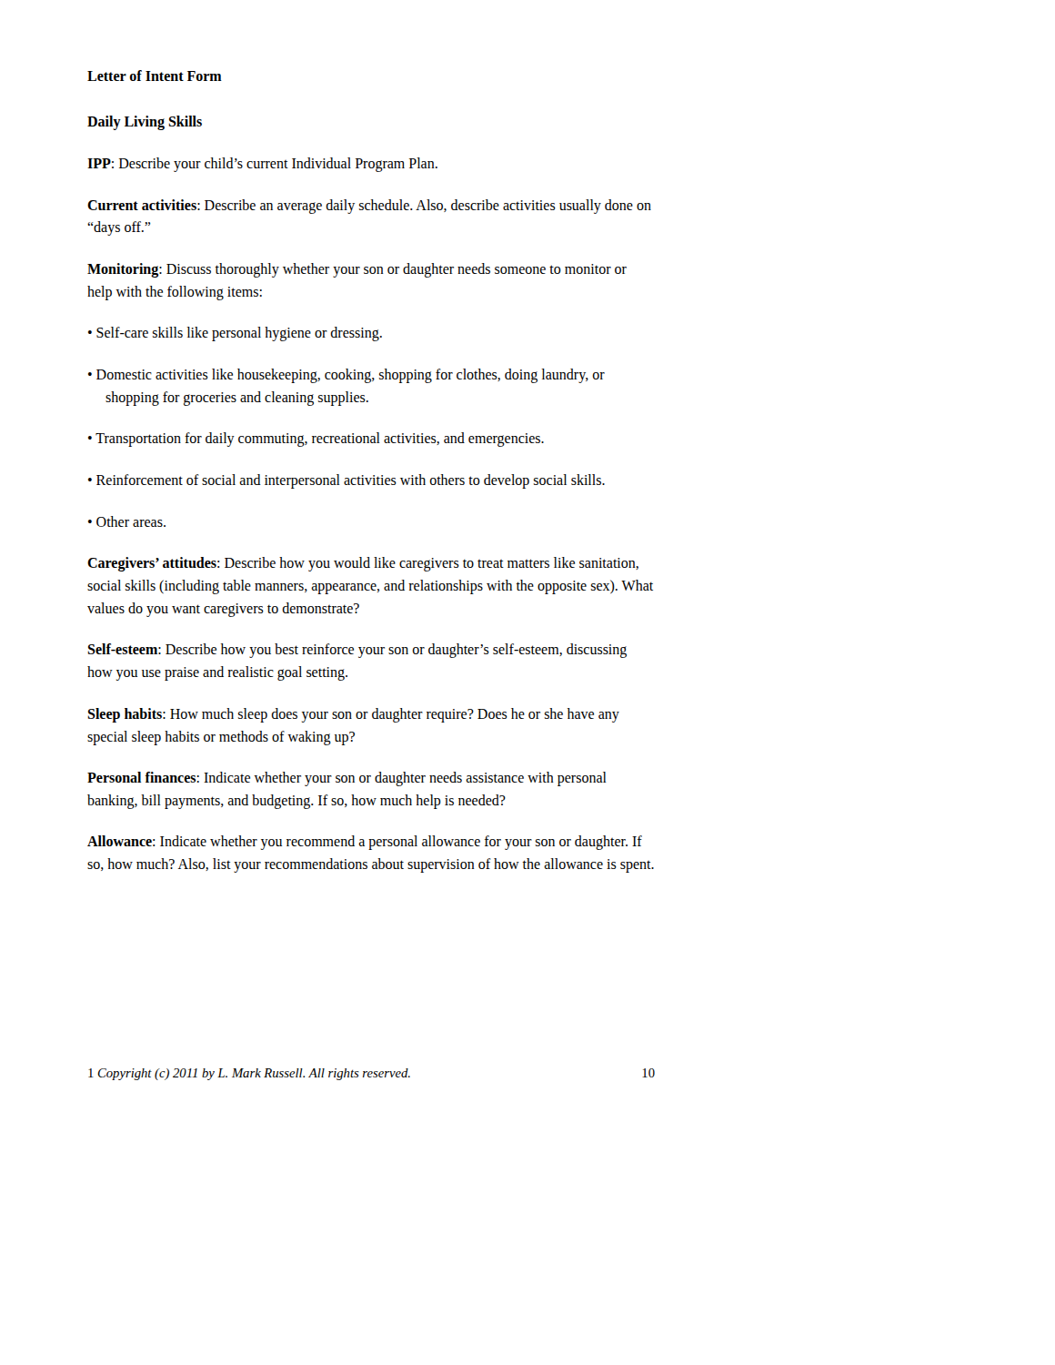Letter of Intent Form
Daily Living Skills
IPP: Describe your child’s current Individual Program Plan.
Current activities: Describe an average daily schedule. Also, describe activities usually done on “days off.”
Monitoring: Discuss thoroughly whether your son or daughter needs someone to monitor or help with the following items:
• Self-care skills like personal hygiene or dressing.
• Domestic activities like housekeeping, cooking, shopping for clothes, doing laundry, or shopping for groceries and cleaning supplies.
• Transportation for daily commuting, recreational activities, and emergencies.
• Reinforcement of social and interpersonal activities with others to develop social skills.
• Other areas.
Caregivers’ attitudes: Describe how you would like caregivers to treat matters like sanitation, social skills (including table manners, appearance, and relationships with the opposite sex). What values do you want caregivers to demonstrate?
Self-esteem: Describe how you best reinforce your son or daughter’s self-esteem, discussing how you use praise and realistic goal setting.
Sleep habits: How much sleep does your son or daughter require? Does he or she have any special sleep habits or methods of waking up?
Personal finances: Indicate whether your son or daughter needs assistance with personal banking, bill payments, and budgeting. If so, how much help is needed?
Allowance: Indicate whether you recommend a personal allowance for your son or daughter. If so, how much? Also, list your recommendations about supervision of how the allowance is spent.
1 Copyright (c) 2011 by L. Mark Russell. All rights reserved. 10